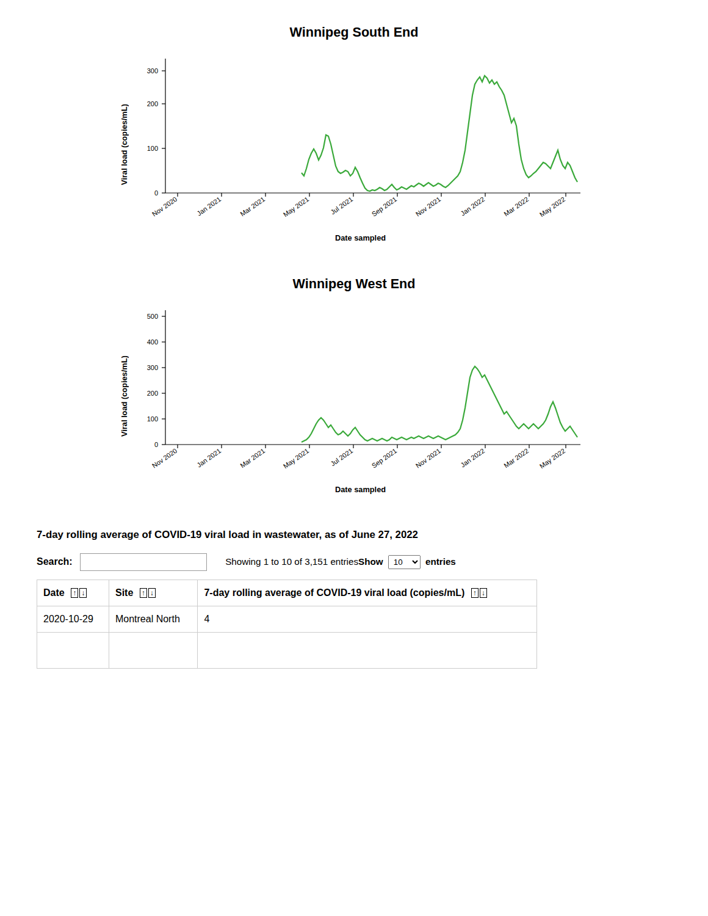Winnipeg South End
Viral load (copies/mL)
0 100 200 300 Nov 2020 Jan 2021 Mar 2021 May 2021 Jul 2021 Sep 2021 Nov 2021 Jan 2022 Mar 2022 May 2022
Date sampled
Winnipeg West End
Viral load (copies/mL)
0 100 200 300 400 500 Nov 2020 Jan 2021 Mar 2021 May 2021 Jul 2021 Sep 2021 Nov 2021 Jan 2022 Mar 2022 May 2022
Date sampled
7-day rolling average of COVID-19 viral load in wastewater, as of June 27, 2022
Search:
Showing 1 to 10 of 3,151 entriesShow 10 25 50 100 entries
| Date ↑ ↓ | Site ↑ ↓ | 7-day rolling average of COVID-19 viral load (copies/mL) ↑ ↓ |
| --- | --- | --- |
| 2020-10-29 | Montreal North | 4 |